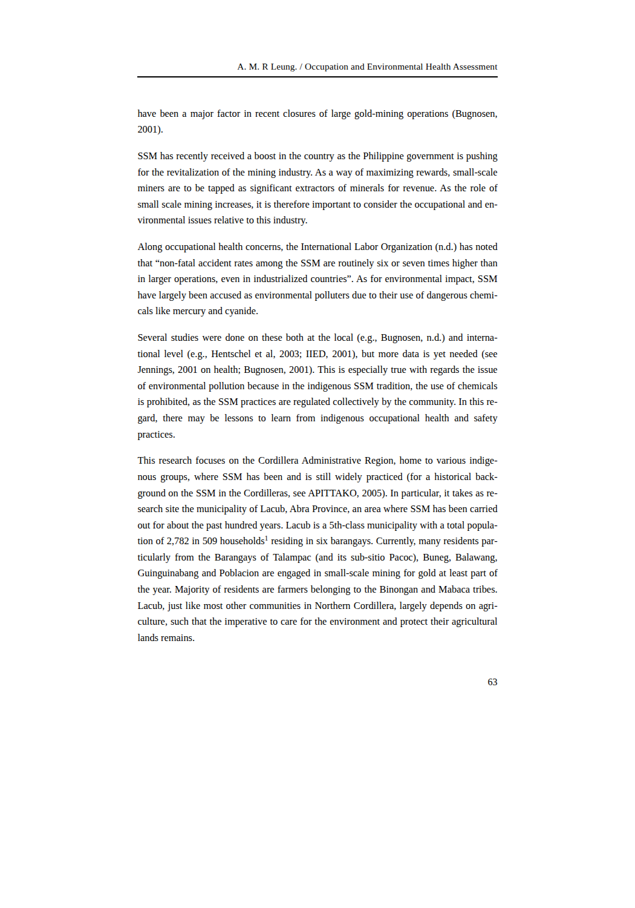A. M. R Leung. / Occupation and Environmental Health Assessment
have been a major factor in recent closures of large gold-mining operations (Bugnosen, 2001).
SSM has recently received a boost in the country as the Philippine government is pushing for the revitalization of the mining industry. As a way of maximizing rewards, small-scale miners are to be tapped as significant extractors of minerals for revenue. As the role of small scale mining increases, it is therefore important to consider the occupational and environmental issues relative to this industry.
Along occupational health concerns, the International Labor Organization (n.d.) has noted that “non-fatal accident rates among the SSM are routinely six or seven times higher than in larger operations, even in industrialized countries”. As for environmental impact, SSM have largely been accused as environmental polluters due to their use of dangerous chemicals like mercury and cyanide.
Several studies were done on these both at the local (e.g., Bugnosen, n.d.) and international level (e.g., Hentschel et al, 2003; IIED, 2001), but more data is yet needed (see Jennings, 2001 on health; Bugnosen, 2001). This is especially true with regards the issue of environmental pollution because in the indigenous SSM tradition, the use of chemicals is prohibited, as the SSM practices are regulated collectively by the community. In this regard, there may be lessons to learn from indigenous occupational health and safety practices.
This research focuses on the Cordillera Administrative Region, home to various indigenous groups, where SSM has been and is still widely practiced (for a historical background on the SSM in the Cordilleras, see APITTAKO, 2005). In particular, it takes as research site the municipality of Lacub, Abra Province, an area where SSM has been carried out for about the past hundred years. Lacub is a 5th-class municipality with a total population of 2,782 in 509 households1 residing in six barangays. Currently, many residents particularly from the Barangays of Talampac (and its sub-sitio Pacoc), Buneg, Balawang, Guinguinabang and Poblacion are engaged in small-scale mining for gold at least part of the year. Majority of residents are farmers belonging to the Binongan and Mabaca tribes. Lacub, just like most other communities in Northern Cordillera, largely depends on agriculture, such that the imperative to care for the environment and protect their agricultural lands remains.
63